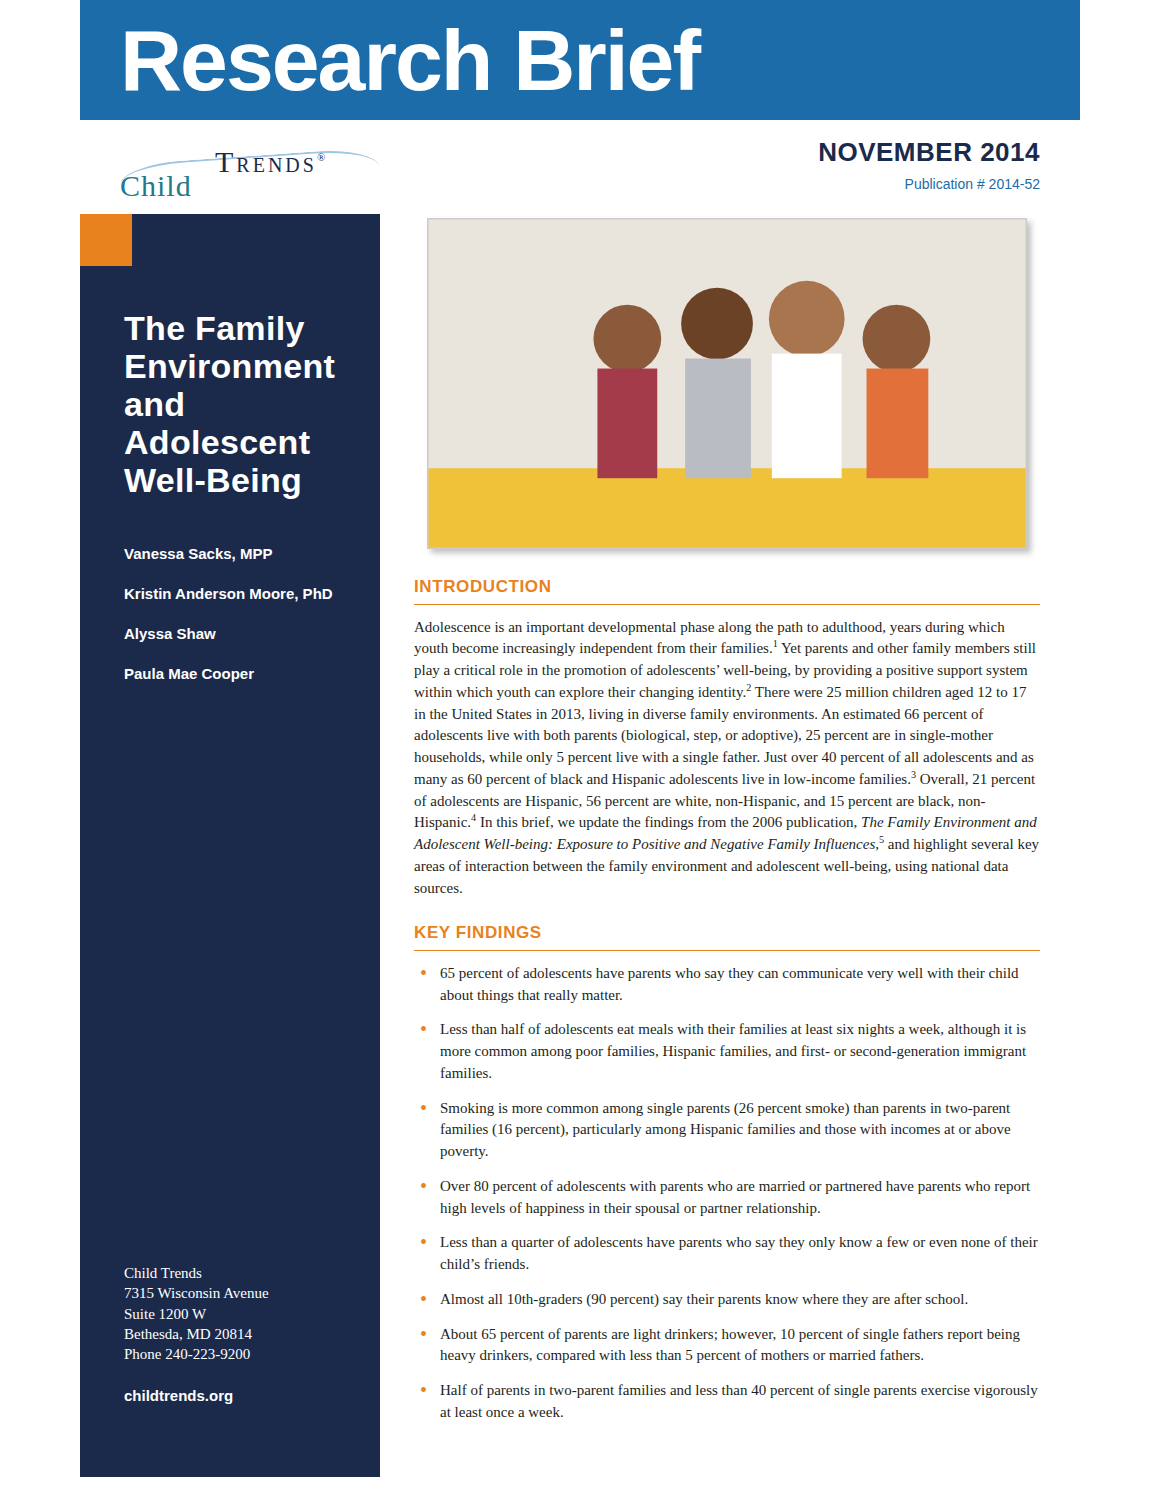Research Brief
Child TRENDS®
NOVEMBER 2014
Publication # 2014-52
The Family Environment and Adolescent Well-Being
Vanessa Sacks, MPP
Kristin Anderson Moore, PhD
Alyssa Shaw
Paula Mae Cooper
Child Trends
7315 Wisconsin Avenue
Suite 1200 W
Bethesda, MD 20814
Phone 240-223-9200
childtrends.org
INTRODUCTION
Adolescence is an important developmental phase along the path to adulthood, years during which youth become increasingly independent from their families.1 Yet parents and other family members still play a critical role in the promotion of adolescents’ well-being, by providing a positive support system within which youth can explore their changing identity.2 There were 25 million children aged 12 to 17 in the United States in 2013, living in diverse family environments. An estimated 66 percent of adolescents live with both parents (biological, step, or adoptive), 25 percent are in single-mother households, while only 5 percent live with a single father. Just over 40 percent of all adolescents and as many as 60 percent of black and Hispanic adolescents live in low-income families.3 Overall, 21 percent of adolescents are Hispanic, 56 percent are white, non-Hispanic, and 15 percent are black, non-Hispanic.4 In this brief, we update the findings from the 2006 publication, The Family Environment and Adolescent Well-being: Exposure to Positive and Negative Family Influences,5 and highlight several key areas of interaction between the family environment and adolescent well-being, using national data sources.
KEY FINDINGS
65 percent of adolescents have parents who say they can communicate very well with their child about things that really matter.
Less than half of adolescents eat meals with their families at least six nights a week, although it is more common among poor families, Hispanic families, and first- or second-generation immigrant families.
Smoking is more common among single parents (26 percent smoke) than parents in two-parent families (16 percent), particularly among Hispanic families and those with incomes at or above poverty.
Over 80 percent of adolescents with parents who are married or partnered have parents who report high levels of happiness in their spousal or partner relationship.
Less than a quarter of adolescents have parents who say they only know a few or even none of their child’s friends.
Almost all 10th-graders (90 percent) say their parents know where they are after school.
About 65 percent of parents are light drinkers; however, 10 percent of single fathers report being heavy drinkers, compared with less than 5 percent of mothers or married fathers.
Half of parents in two-parent families and less than 40 percent of single parents exercise vigorously at least once a week.